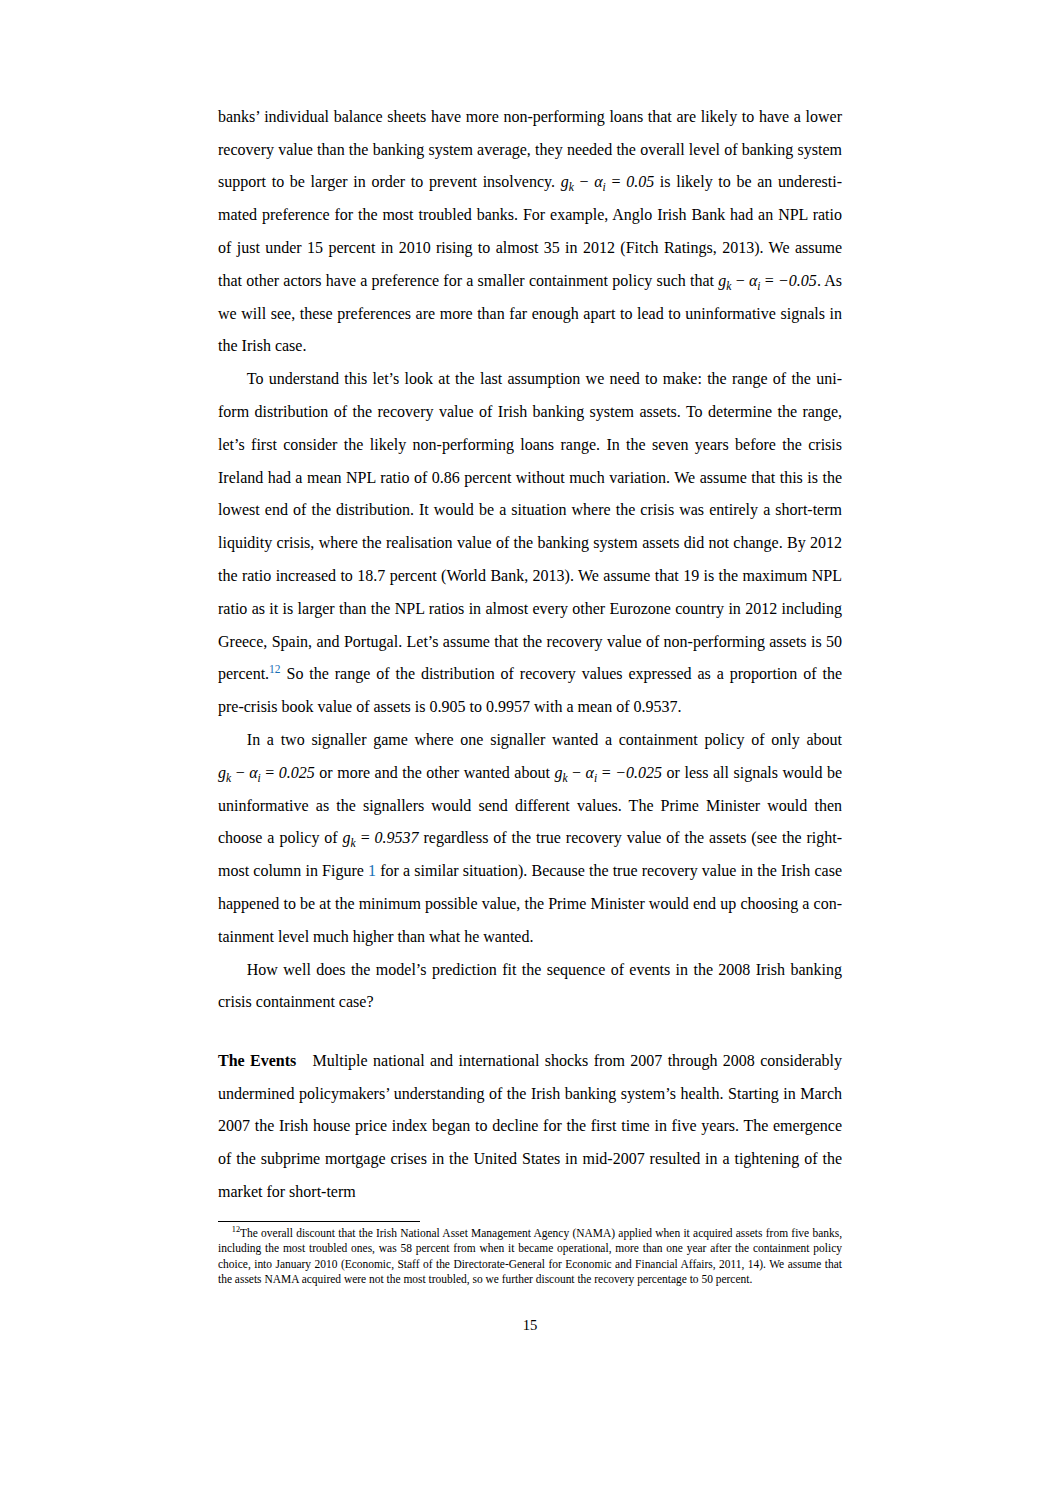banks’ individual balance sheets have more non-performing loans that are likely to have a lower recovery value than the banking system average, they needed the overall level of banking system support to be larger in order to prevent insolvency. gk − αi = 0.05 is likely to be an underestimated preference for the most troubled banks. For example, Anglo Irish Bank had an NPL ratio of just under 15 percent in 2010 rising to almost 35 in 2012 (Fitch Ratings, 2013). We assume that other actors have a preference for a smaller containment policy such that gk − αi = −0.05. As we will see, these preferences are more than far enough apart to lead to uninformative signals in the Irish case.
To understand this let’s look at the last assumption we need to make: the range of the uniform distribution of the recovery value of Irish banking system assets. To determine the range, let’s first consider the likely non-performing loans range. In the seven years before the crisis Ireland had a mean NPL ratio of 0.86 percent without much variation. We assume that this is the lowest end of the distribution. It would be a situation where the crisis was entirely a short-term liquidity crisis, where the realisation value of the banking system assets did not change. By 2012 the ratio increased to 18.7 percent (World Bank, 2013). We assume that 19 is the maximum NPL ratio as it is larger than the NPL ratios in almost every other Eurozone country in 2012 including Greece, Spain, and Portugal. Let’s assume that the recovery value of non-performing assets is 50 percent.12 So the range of the distribution of recovery values expressed as a proportion of the pre-crisis book value of assets is 0.905 to 0.9957 with a mean of 0.9537.
In a two signaller game where one signaller wanted a containment policy of only about gk − αi = 0.025 or more and the other wanted about gk − αi = −0.025 or less all signals would be uninformative as the signallers would send different values. The Prime Minister would then choose a policy of gk = 0.9537 regardless of the true recovery value of the assets (see the right-most column in Figure 1 for a similar situation). Because the true recovery value in the Irish case happened to be at the minimum possible value, the Prime Minister would end up choosing a containment level much higher than what he wanted.
How well does the model’s prediction fit the sequence of events in the 2008 Irish banking crisis containment case?
The Events Multiple national and international shocks from 2007 through 2008 considerably undermined policymakers’ understanding of the Irish banking system’s health. Starting in March 2007 the Irish house price index began to decline for the first time in five years. The emergence of the subprime mortgage crises in the United States in mid-2007 resulted in a tightening of the market for short-term
12The overall discount that the Irish National Asset Management Agency (NAMA) applied when it acquired assets from five banks, including the most troubled ones, was 58 percent from when it became operational, more than one year after the containment policy choice, into January 2010 (Economic, Staff of the Directorate-General for Economic and Financial Affairs, 2011, 14). We assume that the assets NAMA acquired were not the most troubled, so we further discount the recovery percentage to 50 percent.
15